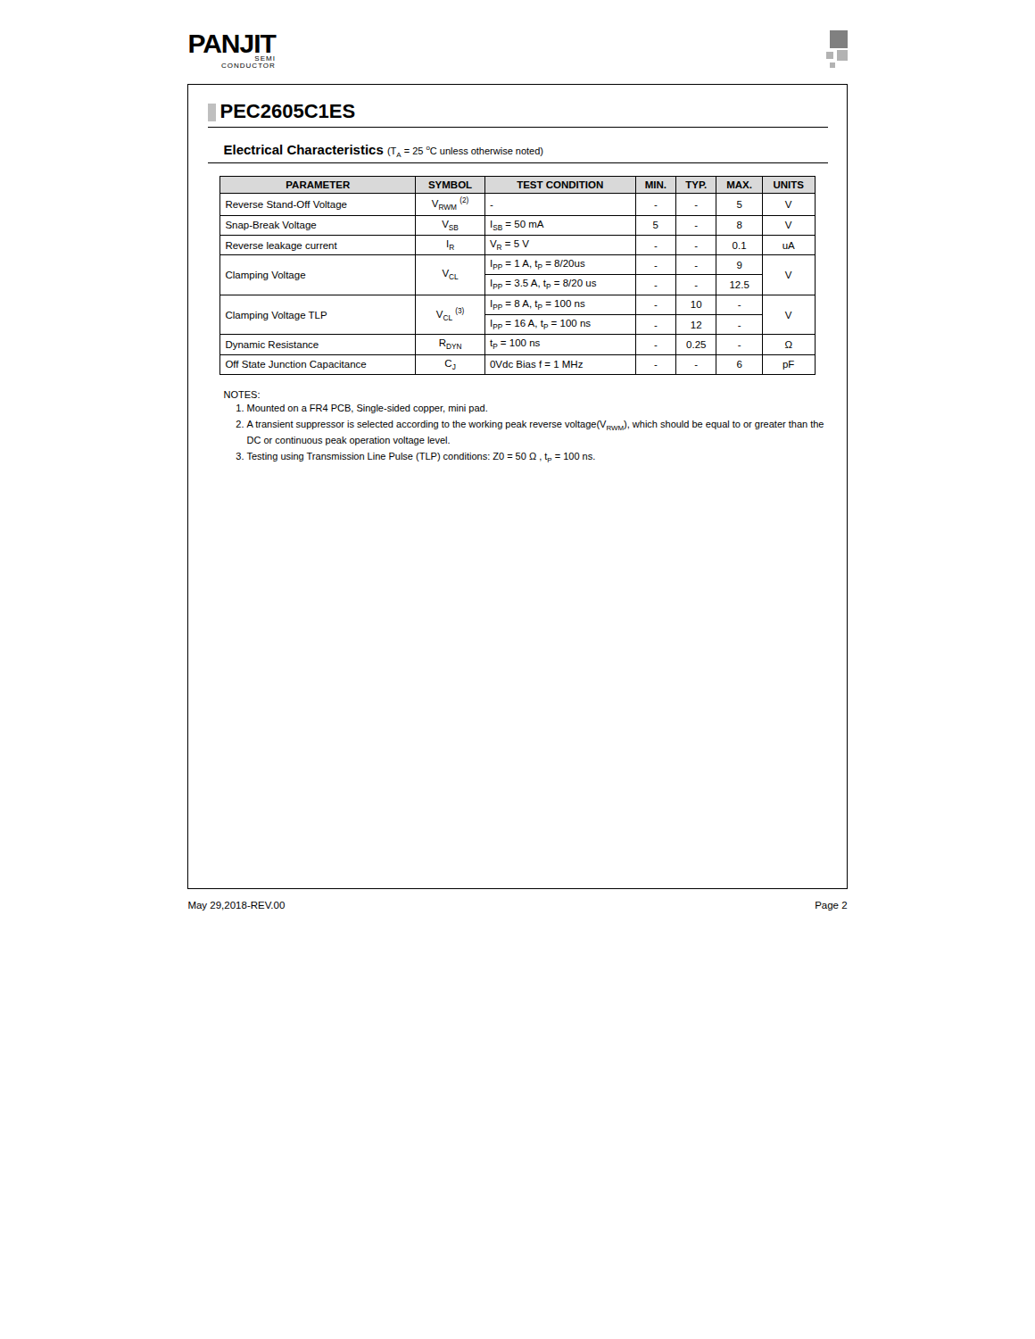PANJIT
SEMI
CONDUCTOR
PEC2605C1ES
Electrical Characteristics (TA = 25 oC unless otherwise noted)
| PARAMETER | SYMBOL | TEST CONDITION | MIN. | TYP. | MAX. | UNITS |
| --- | --- | --- | --- | --- | --- | --- |
| Reverse Stand-Off Voltage | V RWM (2) | - | - | - | 5 | V |
| Snap-Break Voltage | V SB | I SB = 50 mA | 5 | - | 8 | V |
| Reverse leakage current | I R | V R = 5 V | - | - | 0.1 | uA |
| Clamping Voltage | V CL | I PP = 1 A, t P = 8/20us | - | - | 9 | V |
| I PP = 3.5 A, t P = 8/20 us | - | - | 12.5 |
| Clamping Voltage TLP | V CL (3) | I PP = 8 A, t P = 100 ns | - | 10 | - | V |
| I PP = 16 A, t P = 100 ns | - | 12 | - |
| Dynamic Resistance | R DYN | t P = 100 ns | - | 0.25 | - | Ω |
| Off State Junction Capacitance | C J | 0Vdc Bias f = 1 MHz | - | - | 6 | pF |
NOTES:
Mounted on a FR4 PCB, Single-sided copper, mini pad.
A transient suppressor is selected according to the working peak reverse voltage(VRWM), which should be equal to or greater than the DC or continuous peak operation voltage level.
Testing using Transmission Line Pulse (TLP) conditions: Z0 = 50 Ω , tP = 100 ns.
May 29,2018-REV.00
Page 2